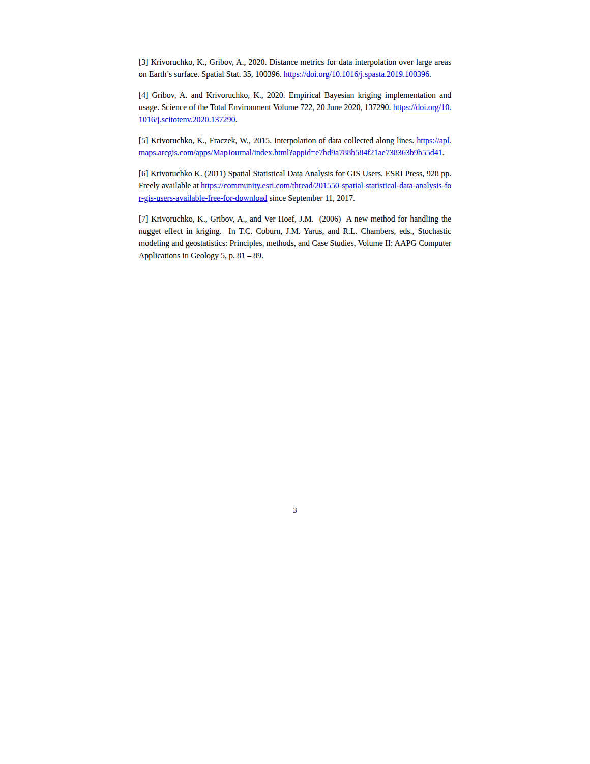[3] Krivoruchko, K., Gribov, A., 2020. Distance metrics for data interpolation over large areas on Earth’s surface. Spatial Stat. 35, 100396. https://doi.org/10.1016/j.spasta.2019.100396.
[4] Gribov, A. and Krivoruchko, K., 2020. Empirical Bayesian kriging implementation and usage. Science of the Total Environment Volume 722, 20 June 2020, 137290. https://doi.org/10.1016/j.scitotenv.2020.137290.
[5] Krivoruchko, K., Fraczek, W., 2015. Interpolation of data collected along lines. https://apl.maps.arcgis.com/apps/MapJournal/index.html?appid=e7bd9a788b584f21ae738363b9b55d41.
[6] Krivoruchko K. (2011) Spatial Statistical Data Analysis for GIS Users. ESRI Press, 928 pp. Freely available at https://community.esri.com/thread/201550-spatial-statistical-data-analysis-for-gis-users-available-free-for-download since September 11, 2017.
[7] Krivoruchko, K., Gribov, A., and Ver Hoef, J.M. (2006) A new method for handling the nugget effect in kriging. In T.C. Coburn, J.M. Yarus, and R.L. Chambers, eds., Stochastic modeling and geostatistics: Principles, methods, and Case Studies, Volume II: AAPG Computer Applications in Geology 5, p. 81 – 89.
3